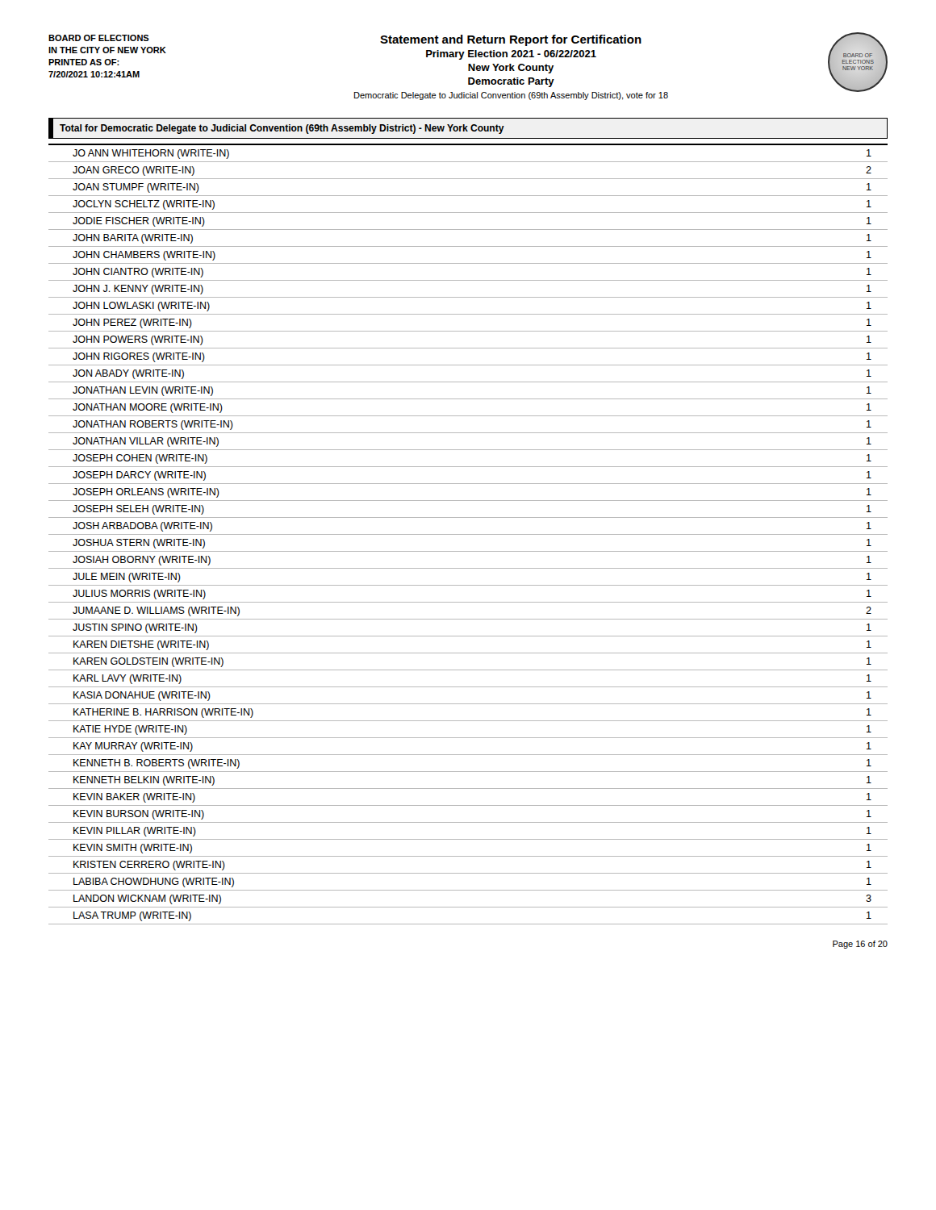BOARD OF ELECTIONS
IN THE CITY OF NEW YORK
PRINTED AS OF:
7/20/2021 10:12:41AM
Statement and Return Report for Certification
Primary Election 2021 - 06/22/2021
New York County
Democratic Party
Democratic Delegate to Judicial Convention (69th Assembly District), vote for 18
BOARD OF ELECTIONS
NEW YORK
Total for Democratic Delegate to Judicial Convention (69th Assembly District) - New York County
| JO ANN WHITEHORN (WRITE-IN) | 1 |
| JOAN GRECO (WRITE-IN) | 2 |
| JOAN STUMPF (WRITE-IN) | 1 |
| JOCLYN SCHELTZ (WRITE-IN) | 1 |
| JODIE FISCHER (WRITE-IN) | 1 |
| JOHN BARITA (WRITE-IN) | 1 |
| JOHN CHAMBERS (WRITE-IN) | 1 |
| JOHN CIANTRO (WRITE-IN) | 1 |
| JOHN J. KENNY (WRITE-IN) | 1 |
| JOHN LOWLASKI (WRITE-IN) | 1 |
| JOHN PEREZ (WRITE-IN) | 1 |
| JOHN POWERS (WRITE-IN) | 1 |
| JOHN RIGORES (WRITE-IN) | 1 |
| JON ABADY (WRITE-IN) | 1 |
| JONATHAN LEVIN (WRITE-IN) | 1 |
| JONATHAN MOORE (WRITE-IN) | 1 |
| JONATHAN ROBERTS (WRITE-IN) | 1 |
| JONATHAN VILLAR (WRITE-IN) | 1 |
| JOSEPH COHEN (WRITE-IN) | 1 |
| JOSEPH DARCY (WRITE-IN) | 1 |
| JOSEPH ORLEANS (WRITE-IN) | 1 |
| JOSEPH SELEH (WRITE-IN) | 1 |
| JOSH ARBADOBA (WRITE-IN) | 1 |
| JOSHUA STERN (WRITE-IN) | 1 |
| JOSIAH OBORNY (WRITE-IN) | 1 |
| JULE MEIN (WRITE-IN) | 1 |
| JULIUS MORRIS (WRITE-IN) | 1 |
| JUMAANE D. WILLIAMS (WRITE-IN) | 2 |
| JUSTIN SPINO (WRITE-IN) | 1 |
| KAREN DIETSHE (WRITE-IN) | 1 |
| KAREN GOLDSTEIN (WRITE-IN) | 1 |
| KARL LAVY (WRITE-IN) | 1 |
| KASIA DONAHUE (WRITE-IN) | 1 |
| KATHERINE B. HARRISON (WRITE-IN) | 1 |
| KATIE HYDE (WRITE-IN) | 1 |
| KAY MURRAY (WRITE-IN) | 1 |
| KENNETH B. ROBERTS (WRITE-IN) | 1 |
| KENNETH BELKIN (WRITE-IN) | 1 |
| KEVIN BAKER (WRITE-IN) | 1 |
| KEVIN BURSON (WRITE-IN) | 1 |
| KEVIN PILLAR (WRITE-IN) | 1 |
| KEVIN SMITH (WRITE-IN) | 1 |
| KRISTEN CERRERO (WRITE-IN) | 1 |
| LABIBA CHOWDHUNG (WRITE-IN) | 1 |
| LANDON WICKNAM (WRITE-IN) | 3 |
| LASA TRUMP (WRITE-IN) | 1 |
Page 16 of 20